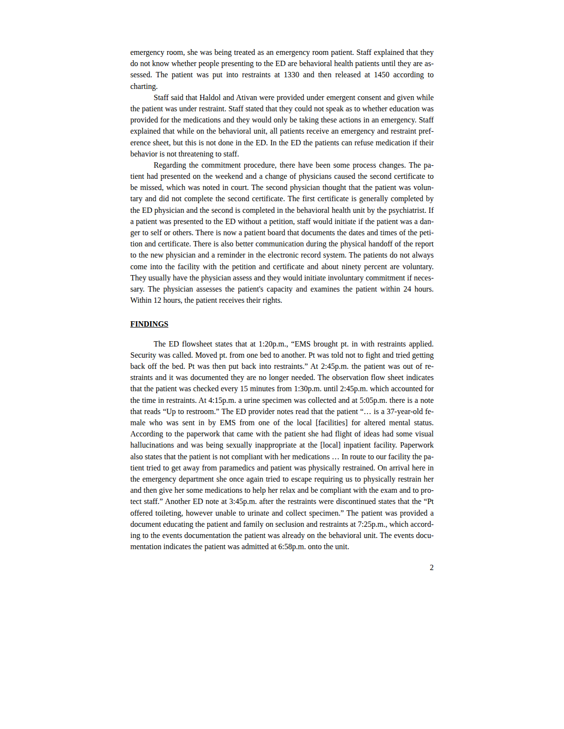emergency room, she was being treated as an emergency room patient. Staff explained that they do not know whether people presenting to the ED are behavioral health patients until they are assessed. The patient was put into restraints at 1330 and then released at 1450 according to charting.
Staff said that Haldol and Ativan were provided under emergent consent and given while the patient was under restraint. Staff stated that they could not speak as to whether education was provided for the medications and they would only be taking these actions in an emergency. Staff explained that while on the behavioral unit, all patients receive an emergency and restraint preference sheet, but this is not done in the ED. In the ED the patients can refuse medication if their behavior is not threatening to staff.
Regarding the commitment procedure, there have been some process changes. The patient had presented on the weekend and a change of physicians caused the second certificate to be missed, which was noted in court. The second physician thought that the patient was voluntary and did not complete the second certificate. The first certificate is generally completed by the ED physician and the second is completed in the behavioral health unit by the psychiatrist. If a patient was presented to the ED without a petition, staff would initiate if the patient was a danger to self or others. There is now a patient board that documents the dates and times of the petition and certificate. There is also better communication during the physical handoff of the report to the new physician and a reminder in the electronic record system. The patients do not always come into the facility with the petition and certificate and about ninety percent are voluntary. They usually have the physician assess and they would initiate involuntary commitment if necessary. The physician assesses the patient's capacity and examines the patient within 24 hours. Within 12 hours, the patient receives their rights.
Findings
The ED flowsheet states that at 1:20p.m., “EMS brought pt. in with restraints applied. Security was called. Moved pt. from one bed to another. Pt was told not to fight and tried getting back off the bed. Pt was then put back into restraints.” At 2:45p.m. the patient was out of restraints and it was documented they are no longer needed. The observation flow sheet indicates that the patient was checked every 15 minutes from 1:30p.m. until 2:45p.m. which accounted for the time in restraints. At 4:15p.m. a urine specimen was collected and at 5:05p.m. there is a note that reads “Up to restroom.” The ED provider notes read that the patient “… is a 37-year-old female who was sent in by EMS from one of the local [facilities] for altered mental status. According to the paperwork that came with the patient she had flight of ideas had some visual hallucinations and was being sexually inappropriate at the [local] inpatient facility. Paperwork also states that the patient is not compliant with her medications … In route to our facility the patient tried to get away from paramedics and patient was physically restrained. On arrival here in the emergency department she once again tried to escape requiring us to physically restrain her and then give her some medications to help her relax and be compliant with the exam and to protect staff.” Another ED note at 3:45p.m. after the restraints were discontinued states that the “Pt offered toileting, however unable to urinate and collect specimen.” The patient was provided a document educating the patient and family on seclusion and restraints at 7:25p.m., which according to the events documentation the patient was already on the behavioral unit. The events documentation indicates the patient was admitted at 6:58p.m. onto the unit.
2